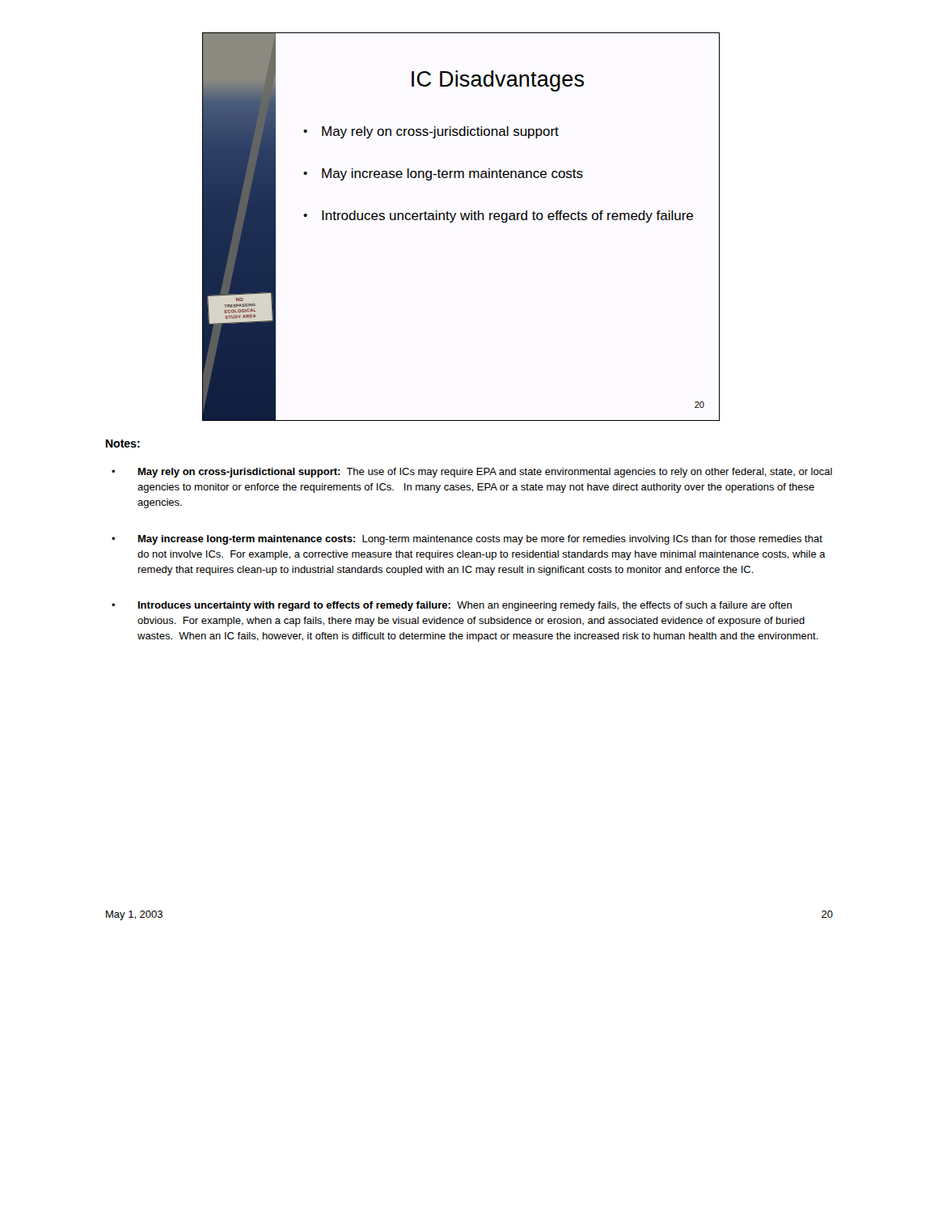NO
TRESPASSING
ECOLOGICAL
STUDY AREA
IC Disadvantages
May rely on cross-jurisdictional support
May increase long-term maintenance costs
Introduces uncertainty with regard to effects of remedy failure
20
Notes:
May rely on cross-jurisdictional support: The use of ICs may require EPA and state environmental agencies to rely on other federal, state, or local agencies to monitor or enforce the requirements of ICs. In many cases, EPA or a state may not have direct authority over the operations of these agencies.
May increase long-term maintenance costs: Long-term maintenance costs may be more for remedies involving ICs than for those remedies that do not involve ICs. For example, a corrective measure that requires clean-up to residential standards may have minimal maintenance costs, while a remedy that requires clean-up to industrial standards coupled with an IC may result in significant costs to monitor and enforce the IC.
Introduces uncertainty with regard to effects of remedy failure: When an engineering remedy fails, the effects of such a failure are often obvious. For example, when a cap fails, there may be visual evidence of subsidence or erosion, and associated evidence of exposure of buried wastes. When an IC fails, however, it often is difficult to determine the impact or measure the increased risk to human health and the environment.
May 1, 2003 20